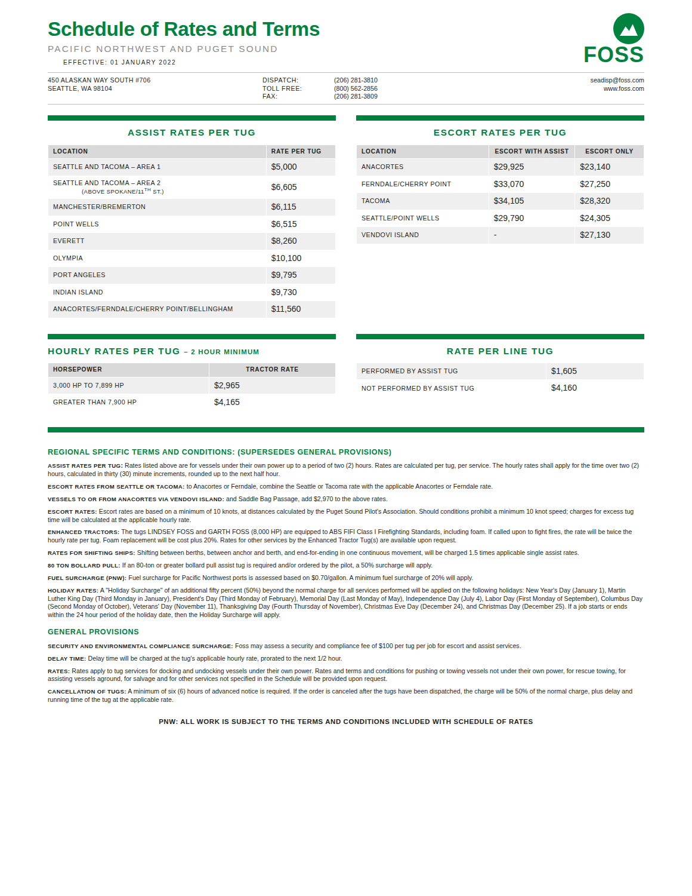FOSS
Schedule of Rates and Terms
PACIFIC NORTHWEST AND PUGET SOUND
EFFECTIVE: 01 JANUARY 2022
| 450 ALASKAN WAY SOUTH #706 | DISPATCH: | (206) 281-3810 | seadisp@foss.com |
| SEATTLE, WA 98104 | TOLL FREE: | (800) 562-2856 | www.foss.com |
| | FAX: | (206) 281-3809 | |
ASSIST RATES PER TUG
| LOCATION | RATE PER TUG |
| --- | --- |
| SEATTLE AND TACOMA – AREA 1 | $5,000 |
| SEATTLE AND TACOMA – AREA 2 (ABOVE SPOKANE/11 TH ST.) | $6,605 |
| MANCHESTER/BREMERTON | $6,115 |
| POINT WELLS | $6,515 |
| EVERETT | $8,260 |
| OLYMPIA | $10,100 |
| PORT ANGELES | $9,795 |
| INDIAN ISLAND | $9,730 |
| ANACORTES/FERNDALE/CHERRY POINT/BELLINGHAM | $11,560 |
ESCORT RATES PER TUG
| LOCATION | ESCORT WITH ASSIST | ESCORT ONLY |
| --- | --- | --- |
| ANACORTES | $29,925 | $23,140 |
| FERNDALE/CHERRY POINT | $33,070 | $27,250 |
| TACOMA | $34,105 | $28,320 |
| SEATTLE/POINT WELLS | $29,790 | $24,305 |
| VENDOVI ISLAND | - | $27,130 |
HOURLY RATES PER TUG – 2 HOUR MINIMUM
| HORSEPOWER | TRACTOR RATE |
| --- | --- |
| 3,000 HP TO 7,899 HP | $2,965 |
| GREATER THAN 7,900 HP | $4,165 |
RATE PER LINE TUG
| PERFORMED BY ASSIST TUG | $1,605 |
| NOT PERFORMED BY ASSIST TUG | $4,160 |
REGIONAL SPECIFIC TERMS AND CONDITIONS: (SUPERSEDES GENERAL PROVISIONS)
Assist Rates Per Tug: Rates listed above are for vessels under their own power up to a period of two (2) hours. Rates are calculated per tug, per service. The hourly rates shall apply for the time over two (2) hours, calculated in thirty (30) minute increments, rounded up to the next half hour.
Escort Rates from Seattle or Tacoma: to Anacortes or Ferndale, combine the Seattle or Tacoma rate with the applicable Anacortes or Ferndale rate.
Vessels to or from Anacortes via Vendovi Island: and Saddle Bag Passage, add $2,970 to the above rates.
Escort Rates: Escort rates are based on a minimum of 10 knots, at distances calculated by the Puget Sound Pilot's Association. Should conditions prohibit a minimum 10 knot speed; charges for excess tug time will be calculated at the applicable hourly rate.
Enhanced Tractors: The tugs LINDSEY FOSS and GARTH FOSS (8,000 HP) are equipped to ABS FIFI Class I Firefighting Standards, including foam. If called upon to fight fires, the rate will be twice the hourly rate per tug. Foam replacement will be cost plus 20%. Rates for other services by the Enhanced Tractor Tug(s) are available upon request.
Rates for Shifting Ships: Shifting between berths, between anchor and berth, and end-for-ending in one continuous movement, will be charged 1.5 times applicable single assist rates.
80 Ton Bollard Pull: If an 80-ton or greater bollard pull assist tug is required and/or ordered by the pilot, a 50% surcharge will apply.
Fuel Surcharge (PNW): Fuel surcharge for Pacific Northwest ports is assessed based on $0.70/gallon. A minimum fuel surcharge of 20% will apply.
Holiday Rates: A "Holiday Surcharge" of an additional fifty percent (50%) beyond the normal charge for all services performed will be applied on the following holidays: New Year's Day (January 1), Martin Luther King Day (Third Monday in January), President's Day (Third Monday of February), Memorial Day (Last Monday of May), Independence Day (July 4), Labor Day (First Monday of September), Columbus Day (Second Monday of October), Veterans' Day (November 11), Thanksgiving Day (Fourth Thursday of November), Christmas Eve Day (December 24), and Christmas Day (December 25). If a job starts or ends within the 24 hour period of the holiday date, then the Holiday Surcharge will apply.
GENERAL PROVISIONS
Security and Environmental Compliance Surcharge: Foss may assess a security and compliance fee of $100 per tug per job for escort and assist services.
Delay Time: Delay time will be charged at the tug's applicable hourly rate, prorated to the next 1/2 hour.
Rates: Rates apply to tug services for docking and undocking vessels under their own power. Rates and terms and conditions for pushing or towing vessels not under their own power, for rescue towing, for assisting vessels aground, for salvage and for other services not specified in the Schedule will be provided upon request.
Cancellation of Tugs: A minimum of six (6) hours of advanced notice is required. If the order is canceled after the tugs have been dispatched, the charge will be 50% of the normal charge, plus delay and running time of the tug at the applicable rate.
PNW: ALL WORK IS SUBJECT TO THE TERMS AND CONDITIONS INCLUDED WITH SCHEDULE OF RATES